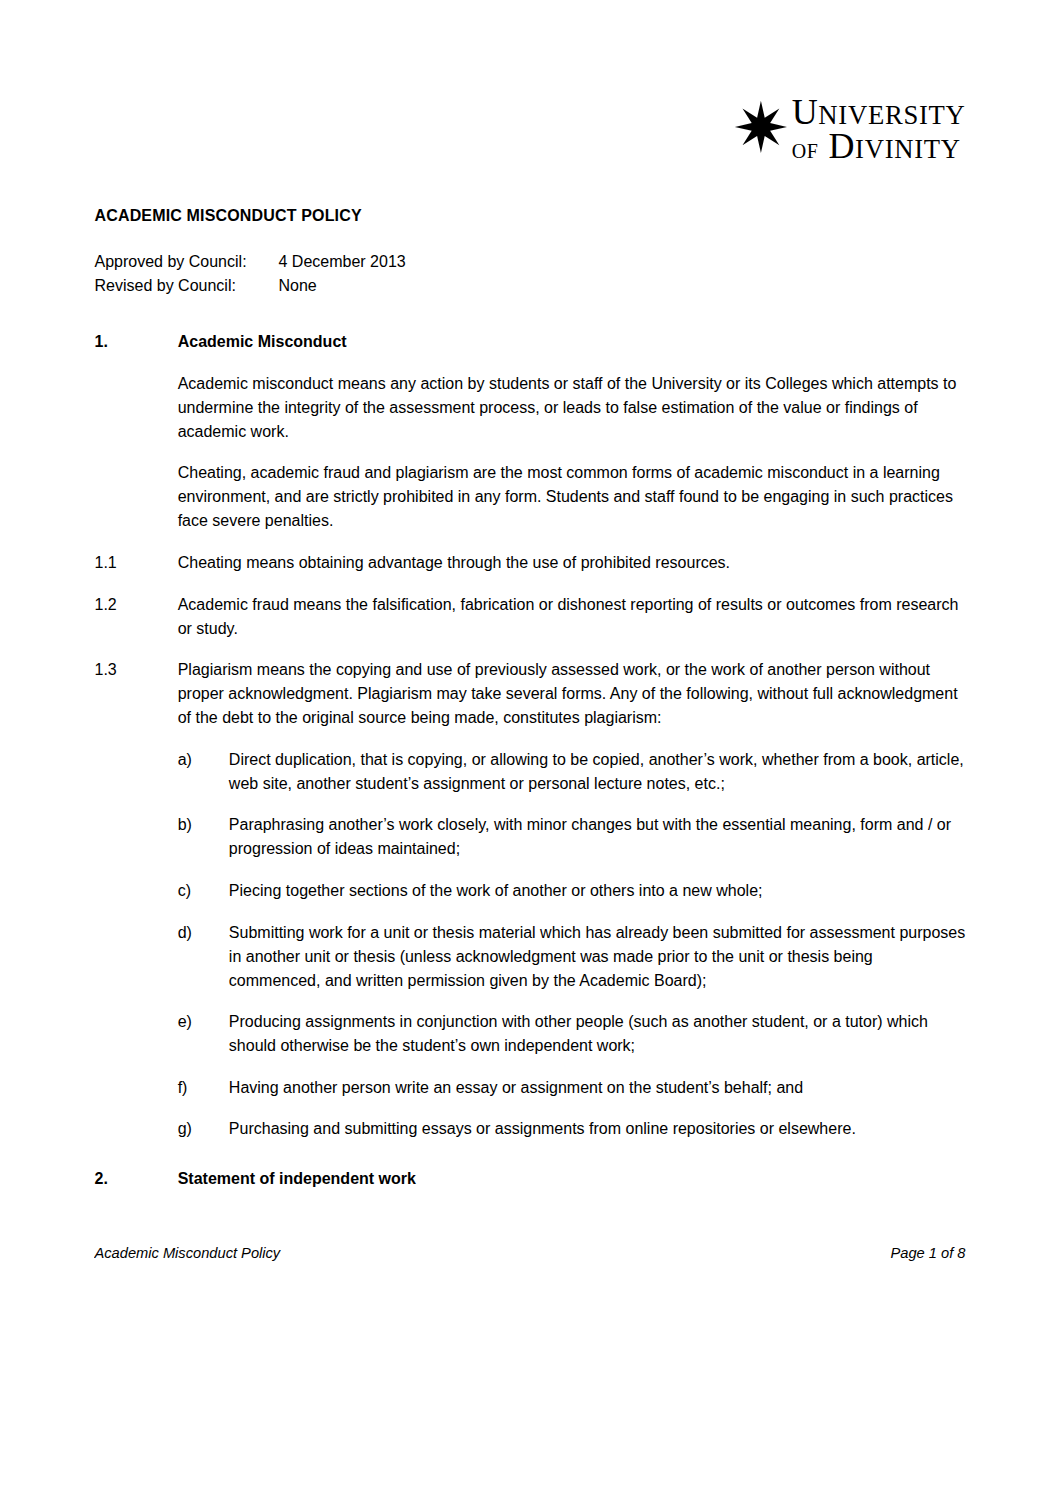✷UNIVERSITY OF DIVINITY
ACADEMIC MISCONDUCT POLICY
Approved by Council: 4 December 2013 Revised by Council: None
1. Academic Misconduct
Academic misconduct means any action by students or staff of the University or its Colleges which attempts to undermine the integrity of the assessment process, or leads to false estimation of the value or findings of academic work.
Cheating, academic fraud and plagiarism are the most common forms of academic misconduct in a learning environment, and are strictly prohibited in any form. Students and staff found to be engaging in such practices face severe penalties.
1.1 Cheating means obtaining advantage through the use of prohibited resources.
1.2 Academic fraud means the falsification, fabrication or dishonest reporting of results or outcomes from research or study.
1.3 Plagiarism means the copying and use of previously assessed work, or the work of another person without proper acknowledgment. Plagiarism may take several forms. Any of the following, without full acknowledgment of the debt to the original source being made, constitutes plagiarism:
a) Direct duplication, that is copying, or allowing to be copied, another’s work, whether from a book, article, web site, another student’s assignment or personal lecture notes, etc.;
b) Paraphrasing another’s work closely, with minor changes but with the essential meaning, form and / or progression of ideas maintained;
c) Piecing together sections of the work of another or others into a new whole;
d) Submitting work for a unit or thesis material which has already been submitted for assessment purposes in another unit or thesis (unless acknowledgment was made prior to the unit or thesis being commenced, and written permission given by the Academic Board);
e) Producing assignments in conjunction with other people (such as another student, or a tutor) which should otherwise be the student’s own independent work;
f) Having another person write an essay or assignment on the student’s behalf; and
g) Purchasing and submitting essays or assignments from online repositories or elsewhere.
2. Statement of independent work
Academic Misconduct Policy Page 1 of 8